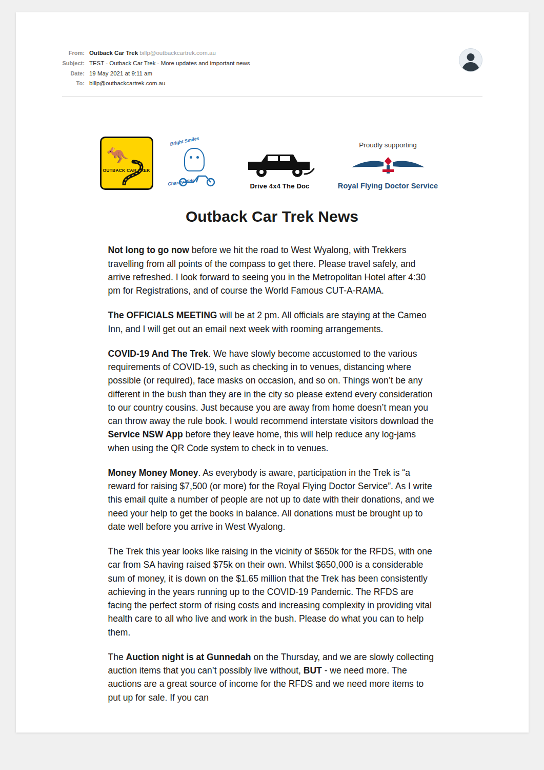| From: | Outback Car Trek billp@outbackcartrek.com.au |
| Subject: | TEST - Outback Car Trek - More updates and important news |
| Date: | 19 May 2021 at 9:11 am |
| To: | billp@outbackcartrek.com.au |
🦘 OUTBACK CAR TREK
Bright Smiles Charity Ride
Drive 4x4 The Doc
Proudly supporting
Royal Flying Doctor Service
Outback Car Trek News
Not long to go now before we hit the road to West Wyalong, with Trekkers travelling from all points of the compass to get there. Please travel safely, and arrive refreshed. I look forward to seeing you in the Metropolitan Hotel after 4:30 pm for Registrations, and of course the World Famous CUT-A-RAMA.
The OFFICIALS MEETING will be at 2 pm. All officials are staying at the Cameo Inn, and I will get out an email next week with rooming arrangements.
COVID-19 And The Trek. We have slowly become accustomed to the various requirements of COVID-19, such as checking in to venues, distancing where possible (or required), face masks on occasion, and so on. Things won’t be any different in the bush than they are in the city so please extend every consideration to our country cousins. Just because you are away from home doesn’t mean you can throw away the rule book. I would recommend interstate visitors download the Service NSW App before they leave home, this will help reduce any log-jams when using the QR Code system to check in to venues.
Money Money Money. As everybody is aware, participation in the Trek is “a reward for raising $7,500 (or more) for the Royal Flying Doctor Service”. As I write this email quite a number of people are not up to date with their donations, and we need your help to get the books in balance. All donations must be brought up to date well before you arrive in West Wyalong.
The Trek this year looks like raising in the vicinity of $650k for the RFDS, with one car from SA having raised $75k on their own. Whilst $650,000 is a considerable sum of money, it is down on the $1.65 million that the Trek has been consistently achieving in the years running up to the COVID-19 Pandemic. The RFDS are facing the perfect storm of rising costs and increasing complexity in providing vital health care to all who live and work in the bush. Please do what you can to help them.
The Auction night is at Gunnedah on the Thursday, and we are slowly collecting auction items that you can’t possibly live without, BUT - we need more. The auctions are a great source of income for the RFDS and we need more items to put up for sale. If you can